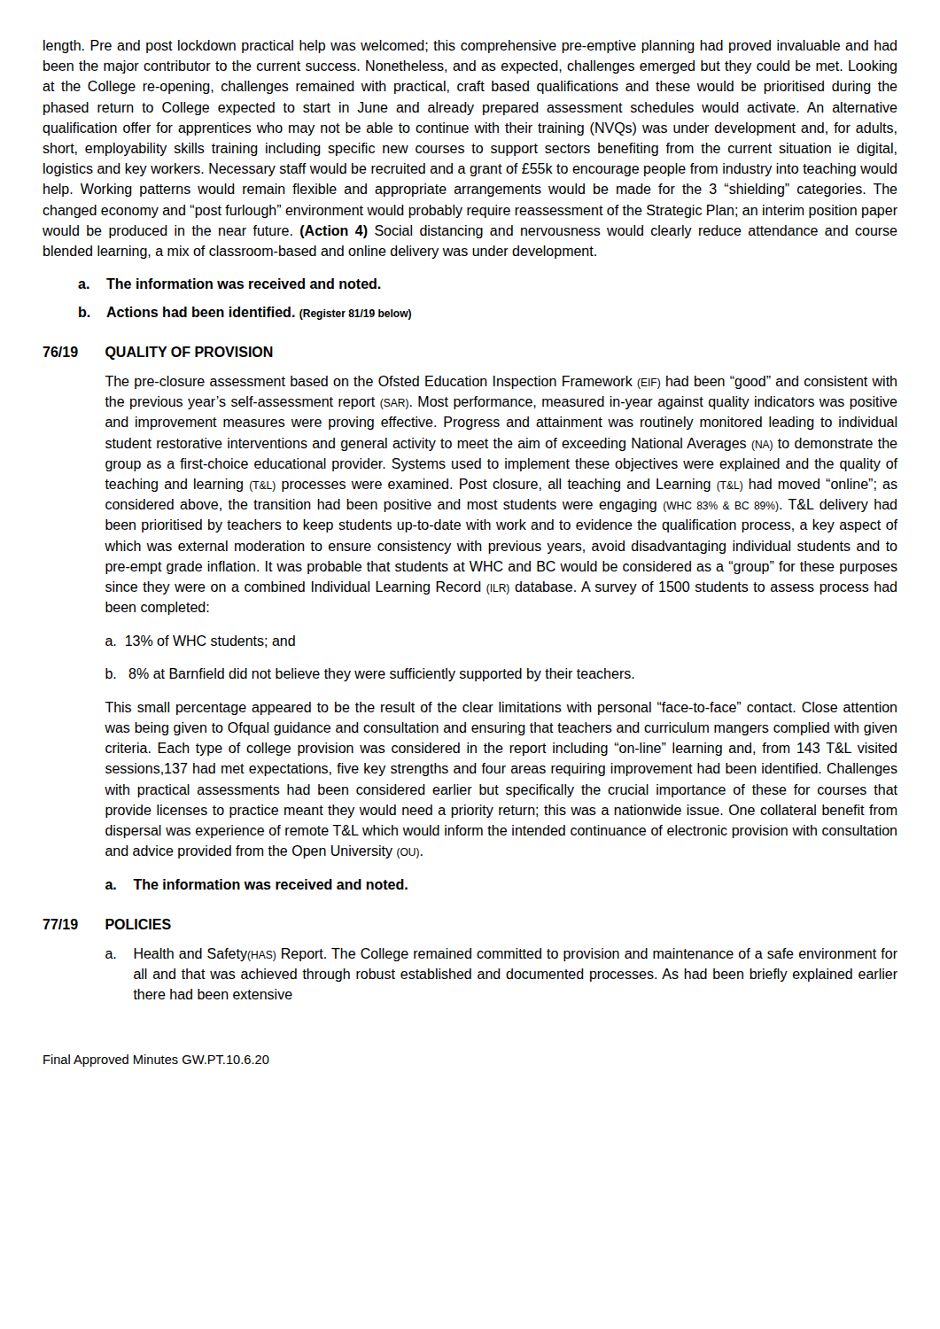length. Pre and post lockdown practical help was welcomed; this comprehensive pre-emptive planning had proved invaluable and had been the major contributor to the current success. Nonetheless, and as expected, challenges emerged but they could be met. Looking at the College re-opening, challenges remained with practical, craft based qualifications and these would be prioritised during the phased return to College expected to start in June and already prepared assessment schedules would activate. An alternative qualification offer for apprentices who may not be able to continue with their training (NVQs) was under development and, for adults, short, employability skills training including specific new courses to support sectors benefiting from the current situation ie digital, logistics and key workers. Necessary staff would be recruited and a grant of £55k to encourage people from industry into teaching would help. Working patterns would remain flexible and appropriate arrangements would be made for the 3 “shielding” categories. The changed economy and “post furlough” environment would probably require reassessment of the Strategic Plan; an interim position paper would be produced in the near future. (Action 4) Social distancing and nervousness would clearly reduce attendance and course blended learning, a mix of classroom-based and online delivery was under development.
a. The information was received and noted.
b. Actions had been identified. (Register 81/19 below)
76/19 Quality of Provision
The pre-closure assessment based on the Ofsted Education Inspection Framework (EIF) had been “good” and consistent with the previous year’s self-assessment report (SAR). Most performance, measured in-year against quality indicators was positive and improvement measures were proving effective. Progress and attainment was routinely monitored leading to individual student restorative interventions and general activity to meet the aim of exceeding National Averages (NA) to demonstrate the group as a first-choice educational provider. Systems used to implement these objectives were explained and the quality of teaching and learning (T&L) processes were examined. Post closure, all teaching and Learning (T&L) had moved “online”; as considered above, the transition had been positive and most students were engaging (WHC 83% & BC 89%). T&L delivery had been prioritised by teachers to keep students up-to-date with work and to evidence the qualification process, a key aspect of which was external moderation to ensure consistency with previous years, avoid disadvantaging individual students and to pre-empt grade inflation. It was probable that students at WHC and BC would be considered as a “group” for these purposes since they were on a combined Individual Learning Record (ILR) database. A survey of 1500 students to assess process had been completed:
a. 13% of WHC students; and
b. 8% at Barnfield did not believe they were sufficiently supported by their teachers.
This small percentage appeared to be the result of the clear limitations with personal “face-to-face” contact. Close attention was being given to Ofqual guidance and consultation and ensuring that teachers and curriculum mangers complied with given criteria. Each type of college provision was considered in the report including “on-line” learning and, from 143 T&L visited sessions,137 had met expectations, five key strengths and four areas requiring improvement had been identified. Challenges with practical assessments had been considered earlier but specifically the crucial importance of these for courses that provide licenses to practice meant they would need a priority return; this was a nationwide issue. One collateral benefit from dispersal was experience of remote T&L which would inform the intended continuance of electronic provision with consultation and advice provided from the Open University (OU).
a. The information was received and noted.
77/19 Policies
a. Health and Safety(HAS) Report. The College remained committed to provision and maintenance of a safe environment for all and that was achieved through robust established and documented processes. As had been briefly explained earlier there had been extensive
Final Approved Minutes GW.PT.10.6.20